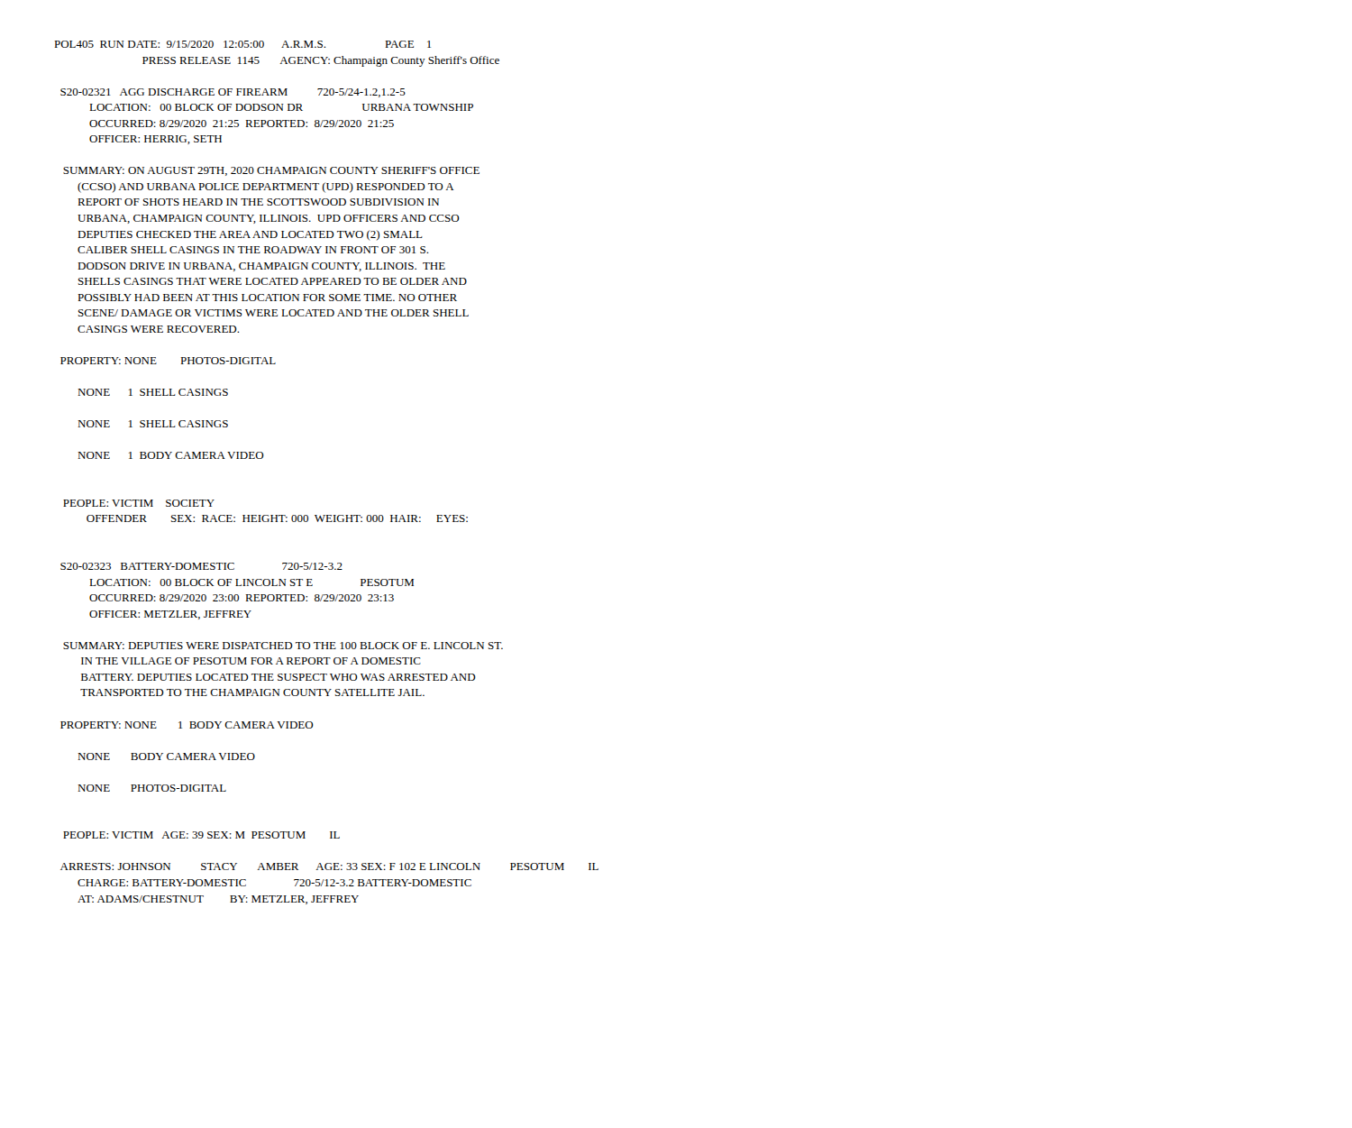POL405  RUN DATE:  9/15/2020   12:05:00      A.R.M.S.                    PAGE    1
                              PRESS RELEASE  1145       AGENCY: Champaign County Sheriff's Office
  S20-02321   AGG DISCHARGE OF FIREARM          720-5/24-1.2,1.2-5
            LOCATION:   00 BLOCK OF DODSON DR                    URBANA TOWNSHIP
            OCCURRED: 8/29/2020  21:25  REPORTED:  8/29/2020  21:25
            OFFICER: HERRIG, SETH
   SUMMARY: ON AUGUST 29TH, 2020 CHAMPAIGN COUNTY SHERIFF'S OFFICE
        (CCSO) AND URBANA POLICE DEPARTMENT (UPD) RESPONDED TO A
        REPORT OF SHOTS HEARD IN THE SCOTTSWOOD SUBDIVISION IN
        URBANA, CHAMPAIGN COUNTY, ILLINOIS.  UPD OFFICERS AND CCSO
        DEPUTIES CHECKED THE AREA AND LOCATED TWO (2) SMALL
        CALIBER SHELL CASINGS IN THE ROADWAY IN FRONT OF 301 S.
        DODSON DRIVE IN URBANA, CHAMPAIGN COUNTY, ILLINOIS.  THE
        SHELLS CASINGS THAT WERE LOCATED APPEARED TO BE OLDER AND
        POSSIBLY HAD BEEN AT THIS LOCATION FOR SOME TIME. NO OTHER
        SCENE/ DAMAGE OR VICTIMS WERE LOCATED AND THE OLDER SHELL
        CASINGS WERE RECOVERED.
  PROPERTY: NONE        PHOTOS-DIGITAL
        NONE      1  SHELL CASINGS
        NONE      1  SHELL CASINGS
        NONE      1  BODY CAMERA VIDEO
   PEOPLE: VICTIM    SOCIETY
           OFFENDER        SEX:  RACE:  HEIGHT: 000  WEIGHT: 000  HAIR:     EYES:
  S20-02323   BATTERY-DOMESTIC                720-5/12-3.2
            LOCATION:   00 BLOCK OF LINCOLN ST E                PESOTUM
            OCCURRED: 8/29/2020  23:00  REPORTED:  8/29/2020  23:13
            OFFICER: METZLER, JEFFREY
   SUMMARY: DEPUTIES WERE DISPATCHED TO THE 100 BLOCK OF E. LINCOLN ST.
         IN THE VILLAGE OF PESOTUM FOR A REPORT OF A DOMESTIC
         BATTERY. DEPUTIES LOCATED THE SUSPECT WHO WAS ARRESTED AND
         TRANSPORTED TO THE CHAMPAIGN COUNTY SATELLITE JAIL.
  PROPERTY: NONE       1  BODY CAMERA VIDEO
        NONE       BODY CAMERA VIDEO
        NONE       PHOTOS-DIGITAL
   PEOPLE: VICTIM   AGE: 39 SEX: M  PESOTUM        IL
  ARRESTS: JOHNSON          STACY       AMBER      AGE: 33 SEX: F 102 E LINCOLN          PESOTUM        IL
        CHARGE: BATTERY-DOMESTIC                720-5/12-3.2 BATTERY-DOMESTIC
        AT: ADAMS/CHESTNUT         BY: METZLER, JEFFREY